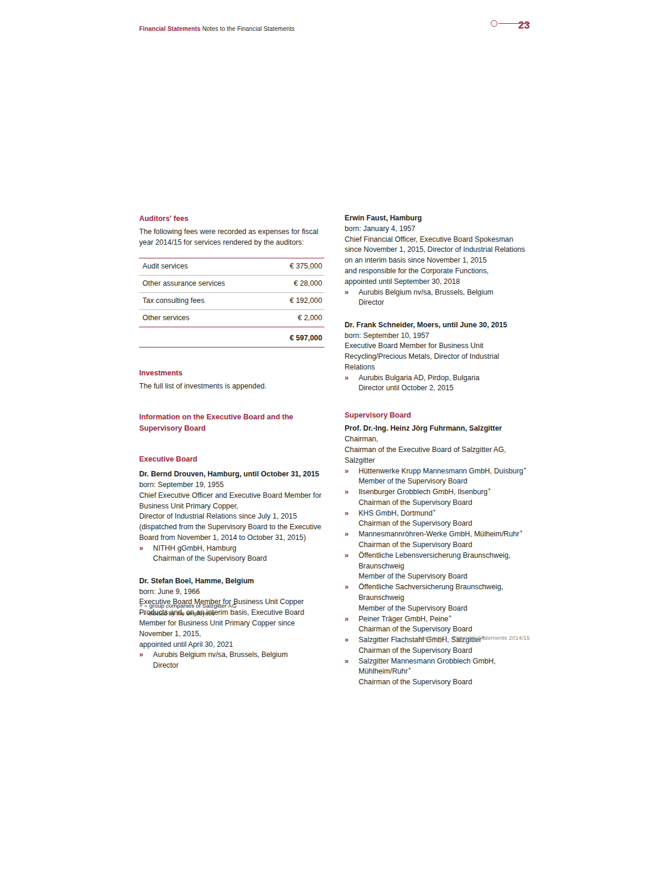Financial Statements Notes to the Financial Statements
23
Auditors' fees
The following fees were recorded as expenses for fiscal year 2014/15 for services rendered by the auditors:
| Audit services | € 375,000 |
| Other assurance services | € 28,000 |
| Tax consulting fees | € 192,000 |
| Other services | € 2,000 |
| | € 597,000 |
Investments
The full list of investments is appended.
Information on the Executive Board and the Supervisory Board
Executive Board
Dr. Bernd Drouven, Hamburg, until October 31, 2015 born: September 19, 1955 Chief Executive Officer and Executive Board Member for Business Unit Primary Copper, Director of Industrial Relations since July 1, 2015 (dispatched from the Supervisory Board to the Executive Board from November 1, 2014 to October 31, 2015)
NITHH gGmbH, Hamburg Chairman of the Supervisory Board
Dr. Stefan Boel, Hamme, Belgium born: June 9, 1966 Executive Board Member for Business Unit Copper Products and, on an interim basis, Executive Board Member for Business Unit Primary Copper since November 1, 2015, appointed until April 30, 2021
Aurubis Belgium nv/sa, Brussels, Belgium Director
Erwin Faust, Hamburg born: January 4, 1957 Chief Financial Officer, Executive Board Spokesman since November 1, 2015, Director of Industrial Relations on an interim basis since November 1, 2015 and responsible for the Corporate Functions, appointed until September 30, 2018
Aurubis Belgium nv/sa, Brussels, Belgium Director
Dr. Frank Schneider, Moers, until June 30, 2015 born: September 10, 1957 Executive Board Member for Business Unit Recycling/Precious Metals, Director of Industrial Relations
Aurubis Bulgaria AD, Pirdop, Bulgaria Director until October 2, 2015
Supervisory Board
Prof. Dr.-Ing. Heinz Jörg Fuhrmann, Salzgitter Chairman, Chairman of the Executive Board of Salzgitter AG, Salzgitter
Hüttenwerke Krupp Mannesmann GmbH, Duisburg+ Member of the Supervisory Board
Ilsenburger Grobblech GmbH, Ilsenburg+ Chairman of the Supervisory Board
KHS GmbH, Dortmund+ Chairman of the Supervisory Board
Mannesmannröhren-Werke GmbH, Mülheim/Ruhr+ Chairman of the Supervisory Board
Öffentliche Lebensversicherung Braunschweig, Braunschweig Member of the Supervisory Board
Öffentliche Sachversicherung Braunschweig, Braunschweig Member of the Supervisory Board
Peiner Träger GmbH, Peine+ Chairman of the Supervisory Board
Salzgitter Flachstahl GmbH, Salzgitter+ Chairman of the Supervisory Board
Salzgitter Mannesmann Grobblech GmbH, Mühlheim/Ruhr+ Chairman of the Supervisory Board
+ = group companies of Salzgitter AG
* = elected by the employees
Aurubis AG · Financial Statements 2014/15